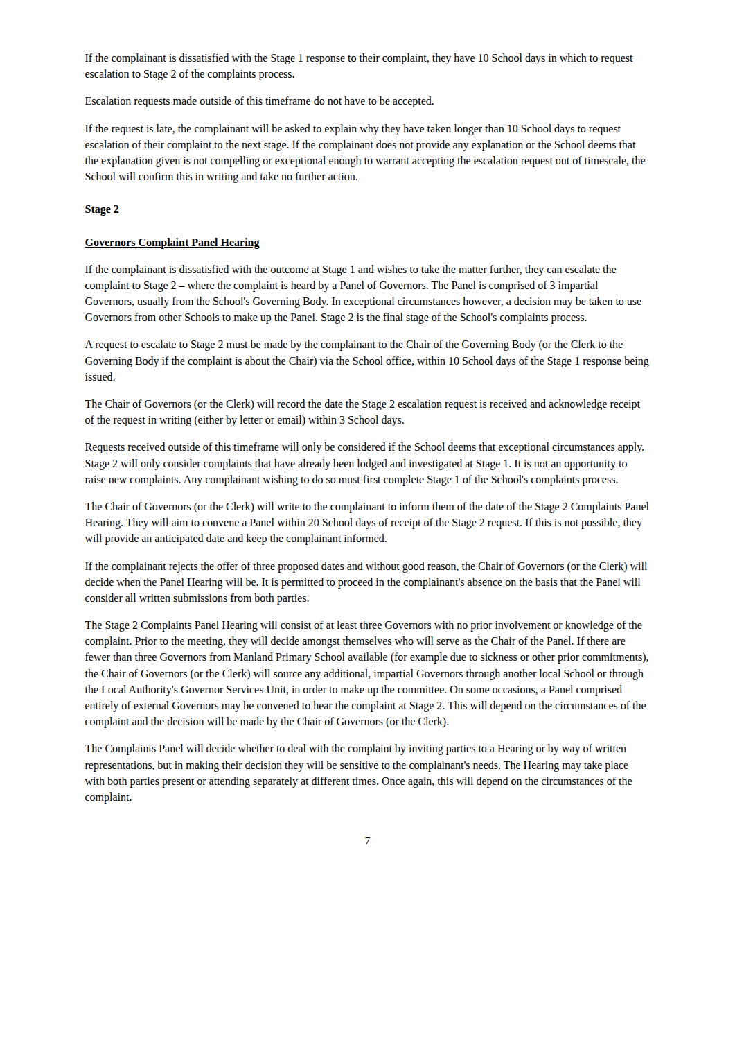If the complainant is dissatisfied with the Stage 1 response to their complaint, they have 10 School days in which to request escalation to Stage 2 of the complaints process.
Escalation requests made outside of this timeframe do not have to be accepted.
If the request is late, the complainant will be asked to explain why they have taken longer than 10 School days to request escalation of their complaint to the next stage. If the complainant does not provide any explanation or the School deems that the explanation given is not compelling or exceptional enough to warrant accepting the escalation request out of timescale, the School will confirm this in writing and take no further action.
Stage 2
Governors Complaint Panel Hearing
If the complainant is dissatisfied with the outcome at Stage 1 and wishes to take the matter further, they can escalate the complaint to Stage 2 – where the complaint is heard by a Panel of Governors. The Panel is comprised of 3 impartial Governors, usually from the School's Governing Body. In exceptional circumstances however, a decision may be taken to use Governors from other Schools to make up the Panel. Stage 2 is the final stage of the School's complaints process.
A request to escalate to Stage 2 must be made by the complainant to the Chair of the Governing Body (or the Clerk to the Governing Body if the complaint is about the Chair) via the School office, within 10 School days of the Stage 1 response being issued.
The Chair of Governors (or the Clerk) will record the date the Stage 2 escalation request is received and acknowledge receipt of the request in writing (either by letter or email) within 3 School days.
Requests received outside of this timeframe will only be considered if the School deems that exceptional circumstances apply. Stage 2 will only consider complaints that have already been lodged and investigated at Stage 1. It is not an opportunity to raise new complaints. Any complainant wishing to do so must first complete Stage 1 of the School's complaints process.
The Chair of Governors (or the Clerk) will write to the complainant to inform them of the date of the Stage 2 Complaints Panel Hearing. They will aim to convene a Panel within 20 School days of receipt of the Stage 2 request. If this is not possible, they will provide an anticipated date and keep the complainant informed.
If the complainant rejects the offer of three proposed dates and without good reason, the Chair of Governors (or the Clerk) will decide when the Panel Hearing will be. It is permitted to proceed in the complainant's absence on the basis that the Panel will consider all written submissions from both parties.
The Stage 2 Complaints Panel Hearing will consist of at least three Governors with no prior involvement or knowledge of the complaint. Prior to the meeting, they will decide amongst themselves who will serve as the Chair of the Panel. If there are fewer than three Governors from Manland Primary School available (for example due to sickness or other prior commitments), the Chair of Governors (or the Clerk) will source any additional, impartial Governors through another local School or through the Local Authority's Governor Services Unit, in order to make up the committee. On some occasions, a Panel comprised entirely of external Governors may be convened to hear the complaint at Stage 2. This will depend on the circumstances of the complaint and the decision will be made by the Chair of Governors (or the Clerk).
The Complaints Panel will decide whether to deal with the complaint by inviting parties to a Hearing or by way of written representations, but in making their decision they will be sensitive to the complainant's needs. The Hearing may take place with both parties present or attending separately at different times. Once again, this will depend on the circumstances of the complaint.
7